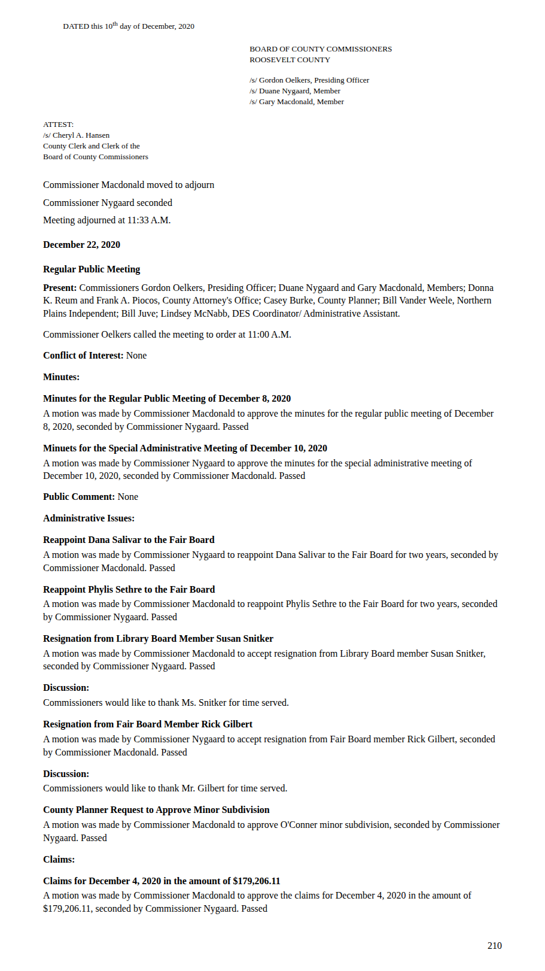DATED this 10th day of December, 2020
BOARD OF COUNTY COMMISSIONERS
ROOSEVELT COUNTY
/s/ Gordon Oelkers, Presiding Officer
/s/ Duane Nygaard, Member
/s/ Gary Macdonald, Member
ATTEST:
/s/ Cheryl A. Hansen
County Clerk and Clerk of the
Board of County Commissioners
Commissioner Macdonald moved to adjourn
Commissioner Nygaard seconded
Meeting adjourned at 11:33 A.M.
December 22, 2020
Regular Public Meeting
Present: Commissioners Gordon Oelkers, Presiding Officer; Duane Nygaard and Gary Macdonald, Members; Donna K. Reum and Frank A. Piocos, County Attorney's Office; Casey Burke, County Planner; Bill Vander Weele, Northern Plains Independent; Bill Juve; Lindsey McNabb, DES Coordinator/ Administrative Assistant.
Commissioner Oelkers called the meeting to order at 11:00 A.M.
Conflict of Interest: None
Minutes:
Minutes for the Regular Public Meeting of December 8, 2020
A motion was made by Commissioner Macdonald to approve the minutes for the regular public meeting of December 8, 2020, seconded by Commissioner Nygaard. Passed
Minuets for the Special Administrative Meeting of December 10, 2020
A motion was made by Commissioner Nygaard to approve the minutes for the special administrative meeting of December 10, 2020, seconded by Commissioner Macdonald. Passed
Public Comment: None
Administrative Issues:
Reappoint Dana Salivar to the Fair Board
A motion was made by Commissioner Nygaard to reappoint Dana Salivar to the Fair Board for two years, seconded by Commissioner Macdonald. Passed
Reappoint Phylis Sethre to the Fair Board
A motion was made by Commissioner Macdonald to reappoint Phylis Sethre to the Fair Board for two years, seconded by Commissioner Nygaard. Passed
Resignation from Library Board Member Susan Snitker
A motion was made by Commissioner Macdonald to accept resignation from Library Board member Susan Snitker, seconded by Commissioner Nygaard. Passed
Discussion:
Commissioners would like to thank Ms. Snitker for time served.
Resignation from Fair Board Member Rick Gilbert
A motion was made by Commissioner Nygaard to accept resignation from Fair Board member Rick Gilbert, seconded by Commissioner Macdonald. Passed
Discussion:
Commissioners would like to thank Mr. Gilbert for time served.
County Planner Request to Approve Minor Subdivision
A motion was made by Commissioner Macdonald to approve O'Conner minor subdivision, seconded by Commissioner Nygaard. Passed
Claims:
Claims for December 4, 2020 in the amount of $179,206.11
A motion was made by Commissioner Macdonald to approve the claims for December 4, 2020 in the amount of $179,206.11, seconded by Commissioner Nygaard. Passed
210